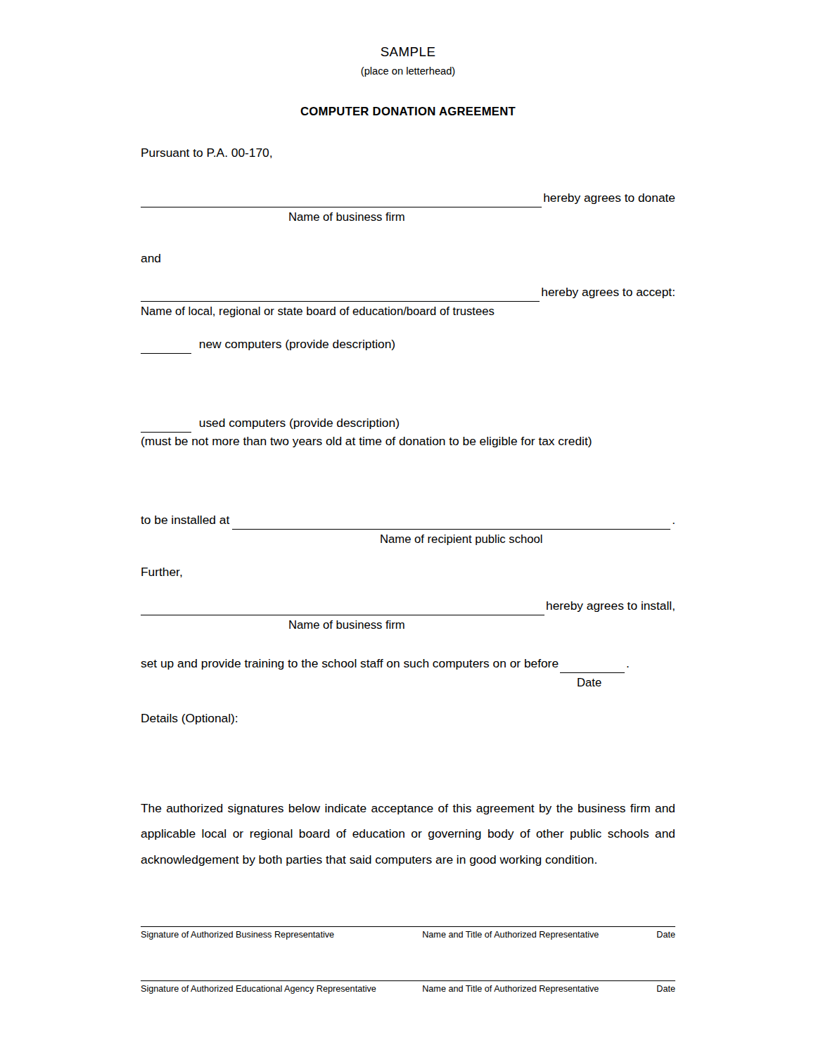SAMPLE
(place on letterhead)
COMPUTER DONATION AGREEMENT
Pursuant to P.A. 00-170,
hereby agrees to donate
Name of business firm
and
hereby agrees to accept:
Name of local, regional or state board of education/board of trustees
new computers (provide description)
used computers (provide description)
(must be not more than two years old at time of donation to be eligible for tax credit)
to be installed at .
Name of recipient public school
Further,
hereby agrees to install,
Name of business firm
set up and provide training to the school staff on such computers on or before .
Date
Details (Optional):
The authorized signatures below indicate acceptance of this agreement by the business firm and applicable local or regional board of education or governing body of other public schools and acknowledgement by both parties that said computers are in good working condition.
| Signature of Authorized Business Representative | Name and Title of Authorized Representative Date |
| Signature of Authorized Educational Agency Representative | Name and Title of Authorized Representative Date |